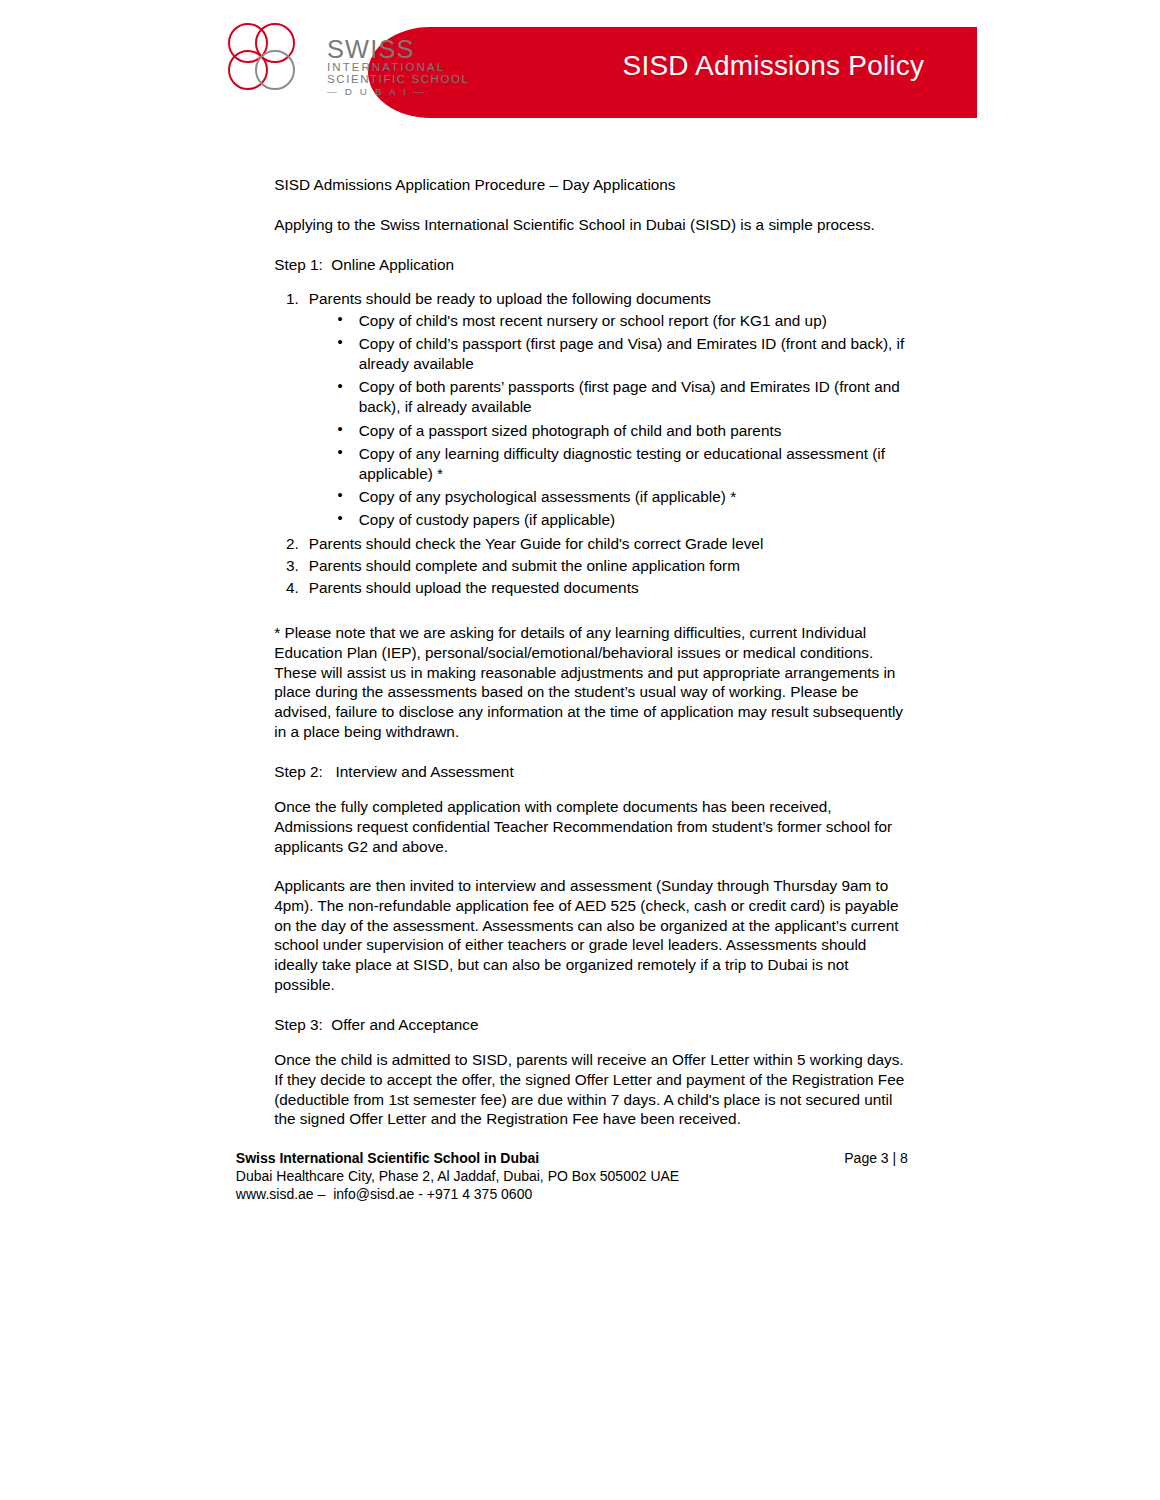SISD Admissions Policy
SWISS
INTERNATIONAL
SCIENTIFIC SCHOOL
— D U B A I —
SISD Admissions Application Procedure – Day Applications
Applying to the Swiss International Scientific School in Dubai (SISD) is a simple process.
Step 1: Online Application
Parents should be ready to upload the following documents
Copy of child's most recent nursery or school report (for KG1 and up)
Copy of child’s passport (first page and Visa) and Emirates ID (front and back), if already available
Copy of both parents’ passports (first page and Visa) and Emirates ID (front and back), if already available
Copy of a passport sized photograph of child and both parents
Copy of any learning difficulty diagnostic testing or educational assessment (if applicable) *
Copy of any psychological assessments (if applicable) *
Copy of custody papers (if applicable)
Parents should check the Year Guide for child's correct Grade level
Parents should complete and submit the online application form
Parents should upload the requested documents
* Please note that we are asking for details of any learning difficulties, current Individual Education Plan (IEP), personal/social/emotional/behavioral issues or medical conditions. These will assist us in making reasonable adjustments and put appropriate arrangements in place during the assessments based on the student’s usual way of working. Please be advised, failure to disclose any information at the time of application may result subsequently in a place being withdrawn.
Step 2: Interview and Assessment
Once the fully completed application with complete documents has been received, Admissions request confidential Teacher Recommendation from student’s former school for applicants G2 and above.
Applicants are then invited to interview and assessment (Sunday through Thursday 9am to 4pm). The non-refundable application fee of AED 525 (check, cash or credit card) is payable on the day of the assessment. Assessments can also be organized at the applicant’s current school under supervision of either teachers or grade level leaders. Assessments should ideally take place at SISD, but can also be organized remotely if a trip to Dubai is not possible.
Step 3: Offer and Acceptance
Once the child is admitted to SISD, parents will receive an Offer Letter within 5 working days. If they decide to accept the offer, the signed Offer Letter and payment of the Registration Fee (deductible from 1st semester fee) are due within 7 days. A child's place is not secured until the signed Offer Letter and the Registration Fee have been received.
Swiss International Scientific School in Dubai
Dubai Healthcare City, Phase 2, Al Jaddaf, Dubai, PO Box 505002 UAE
www.sisd.ae – info@sisd.ae - +971 4 375 0600
Page 3 | 8